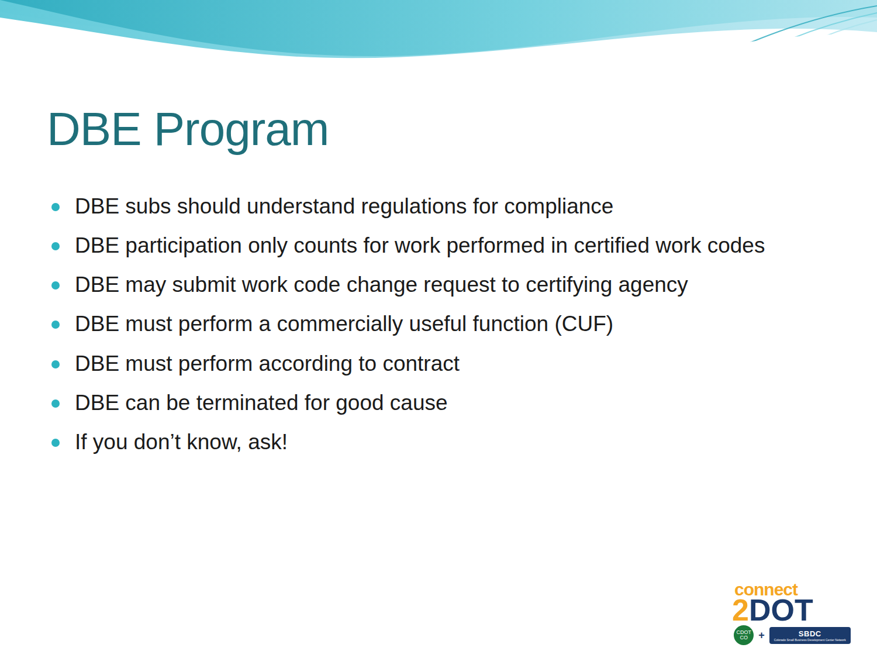DBE Program
DBE subs should understand regulations for compliance
DBE participation only counts for work performed in certified work codes
DBE may submit work code change request to certifying agency
DBE must perform a commercially useful function (CUF)
DBE must perform according to contract
DBE can be terminated for good cause
If you don’t know, ask!
connect
2 DOT
CDOT
CO
+
SBDCColorado Small Business Development Center Network